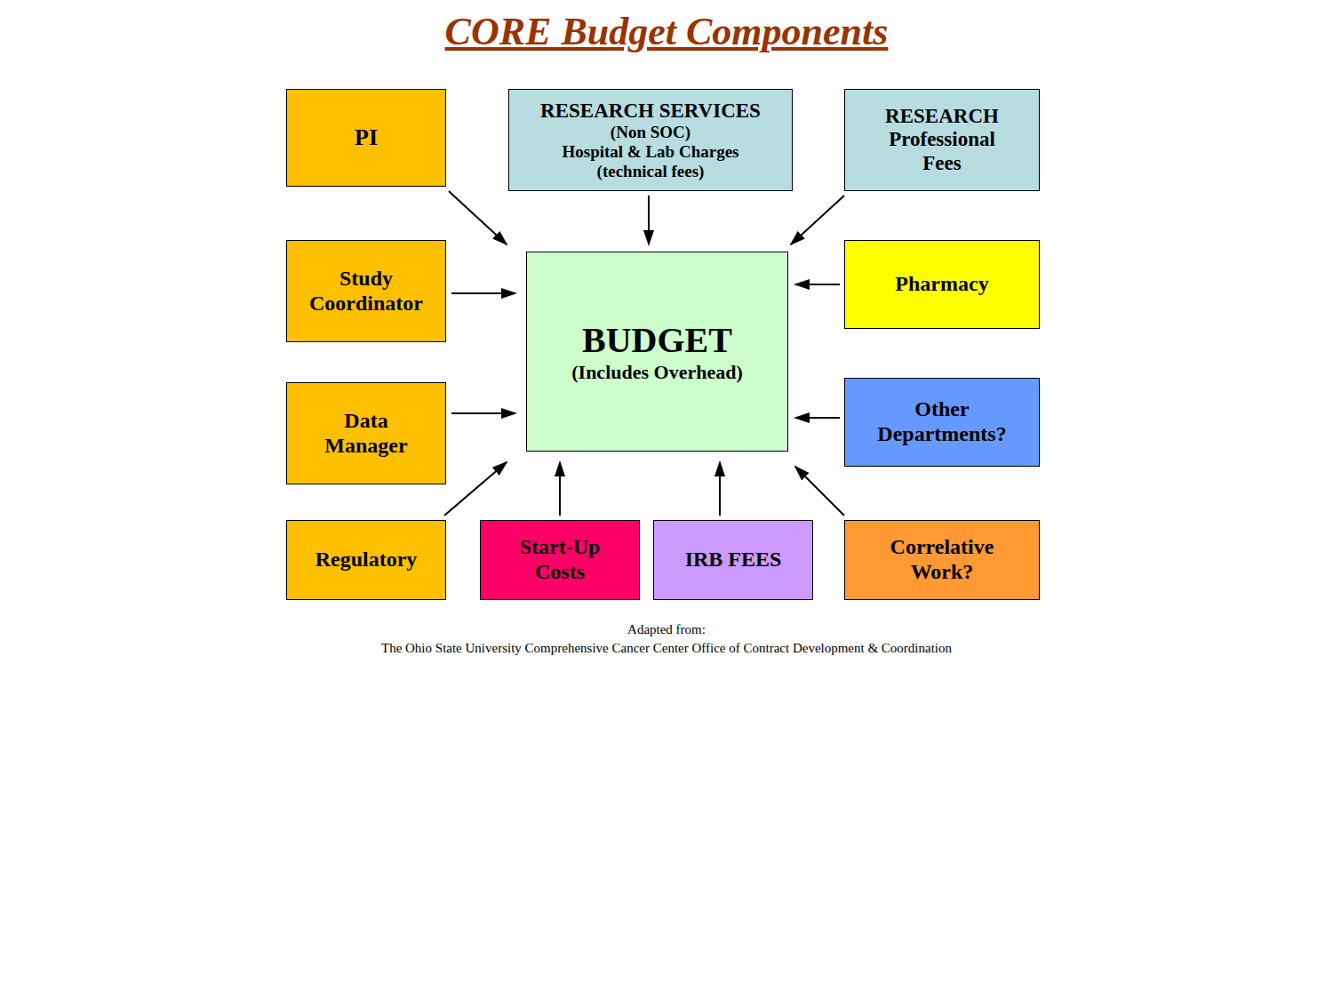CORE Budget Components
PI
RESEARCH SERVICES (Non SOC) Hospital & Lab Charges (technical fees)
RESEARCH
Professional
Fees
Study
Coordinator
BUDGET (Includes Overhead)
Pharmacy
Data
Manager
Other
Departments?
Regulatory
Start-Up
Costs
IRB FEES
Correlative
Work?
Adapted from:
The Ohio State University Comprehensive Cancer Center Office of Contract Development & Coordination